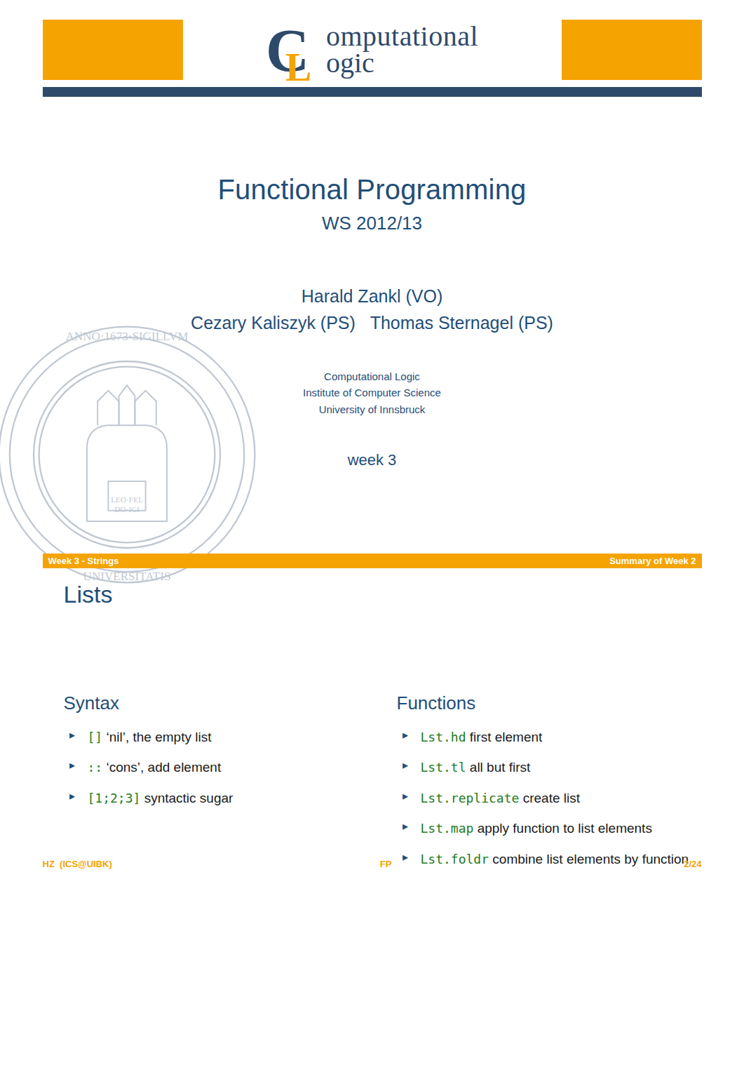CL omputational ogic
Functional Programming
WS 2012/13
Harald Zankl (VO)
Cezary Kaliszyk (PS) Thomas Sternagel (PS)
Computational Logic
Institute of Computer Science
University of Innsbruck
week 3
ANNO·1673·SIGILLVM UNIVERSITATIS LEO·FEL DO·ICI
Week 3 - Strings Summary of Week 2
Lists
Syntax
[] ‘nil’, the empty list
:: ‘cons’, add element
[1;2;3] syntactic sugar
Functions
Lst.hd first element
Lst.tl all but first
Lst.replicate create list
Lst.map apply function to list elements
Lst.foldr combine list elements by function
HZ (ICS@UIBK) FP 2/24